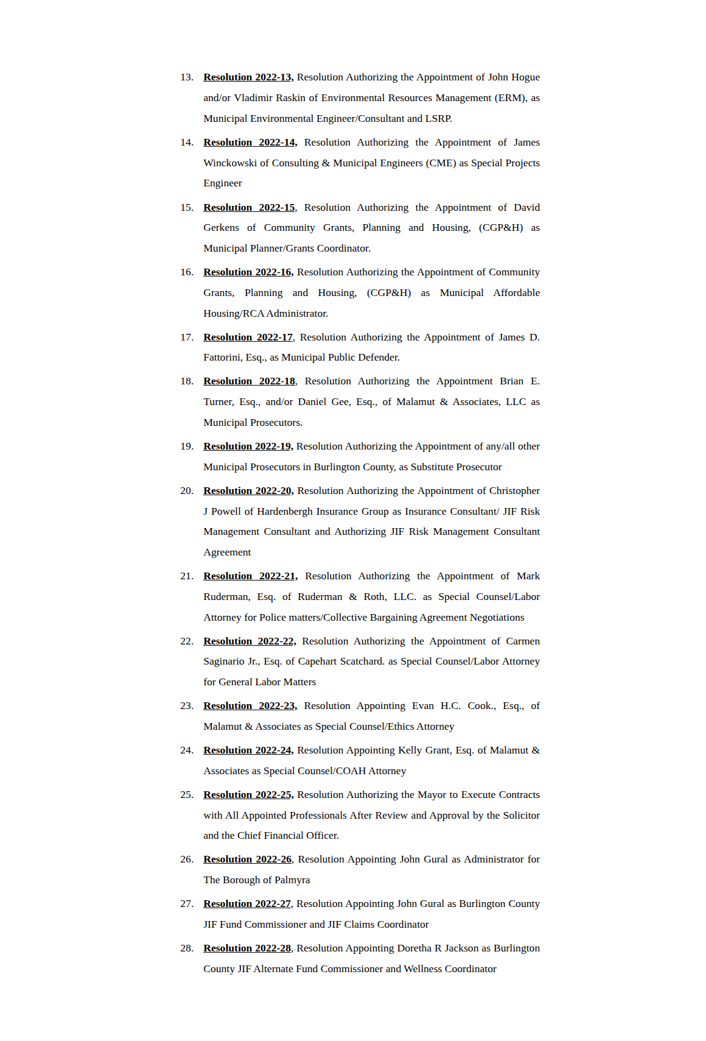Resolution 2022-13, Resolution Authorizing the Appointment of John Hogue and/or Vladimir Raskin of Environmental Resources Management (ERM), as Municipal Environmental Engineer/Consultant and LSRP.
Resolution 2022-14, Resolution Authorizing the Appointment of James Winckowski of Consulting & Municipal Engineers (CME) as Special Projects Engineer
Resolution 2022-15, Resolution Authorizing the Appointment of David Gerkens of Community Grants, Planning and Housing, (CGP&H) as Municipal Planner/Grants Coordinator.
Resolution 2022-16, Resolution Authorizing the Appointment of Community Grants, Planning and Housing, (CGP&H) as Municipal Affordable Housing/RCA Administrator.
Resolution 2022-17, Resolution Authorizing the Appointment of James D. Fattorini, Esq., as Municipal Public Defender.
Resolution 2022-18, Resolution Authorizing the Appointment Brian E. Turner, Esq., and/or Daniel Gee, Esq., of Malamut & Associates, LLC as Municipal Prosecutors.
Resolution 2022-19, Resolution Authorizing the Appointment of any/all other Municipal Prosecutors in Burlington County, as Substitute Prosecutor
Resolution 2022-20, Resolution Authorizing the Appointment of Christopher J Powell of Hardenbergh Insurance Group as Insurance Consultant/ JIF Risk Management Consultant and Authorizing JIF Risk Management Consultant Agreement
Resolution 2022-21, Resolution Authorizing the Appointment of Mark Ruderman, Esq. of Ruderman & Roth, LLC. as Special Counsel/Labor Attorney for Police matters/Collective Bargaining Agreement Negotiations
Resolution 2022-22, Resolution Authorizing the Appointment of Carmen Saginario Jr., Esq. of Capehart Scatchard. as Special Counsel/Labor Attorney for General Labor Matters
Resolution 2022-23, Resolution Appointing Evan H.C. Cook., Esq., of Malamut & Associates as Special Counsel/Ethics Attorney
Resolution 2022-24, Resolution Appointing Kelly Grant, Esq. of Malamut & Associates as Special Counsel/COAH Attorney
Resolution 2022-25, Resolution Authorizing the Mayor to Execute Contracts with All Appointed Professionals After Review and Approval by the Solicitor and the Chief Financial Officer.
Resolution 2022-26, Resolution Appointing John Gural as Administrator for The Borough of Palmyra
Resolution 2022-27, Resolution Appointing John Gural as Burlington County JIF Fund Commissioner and JIF Claims Coordinator
Resolution 2022-28, Resolution Appointing Doretha R Jackson as Burlington County JIF Alternate Fund Commissioner and Wellness Coordinator